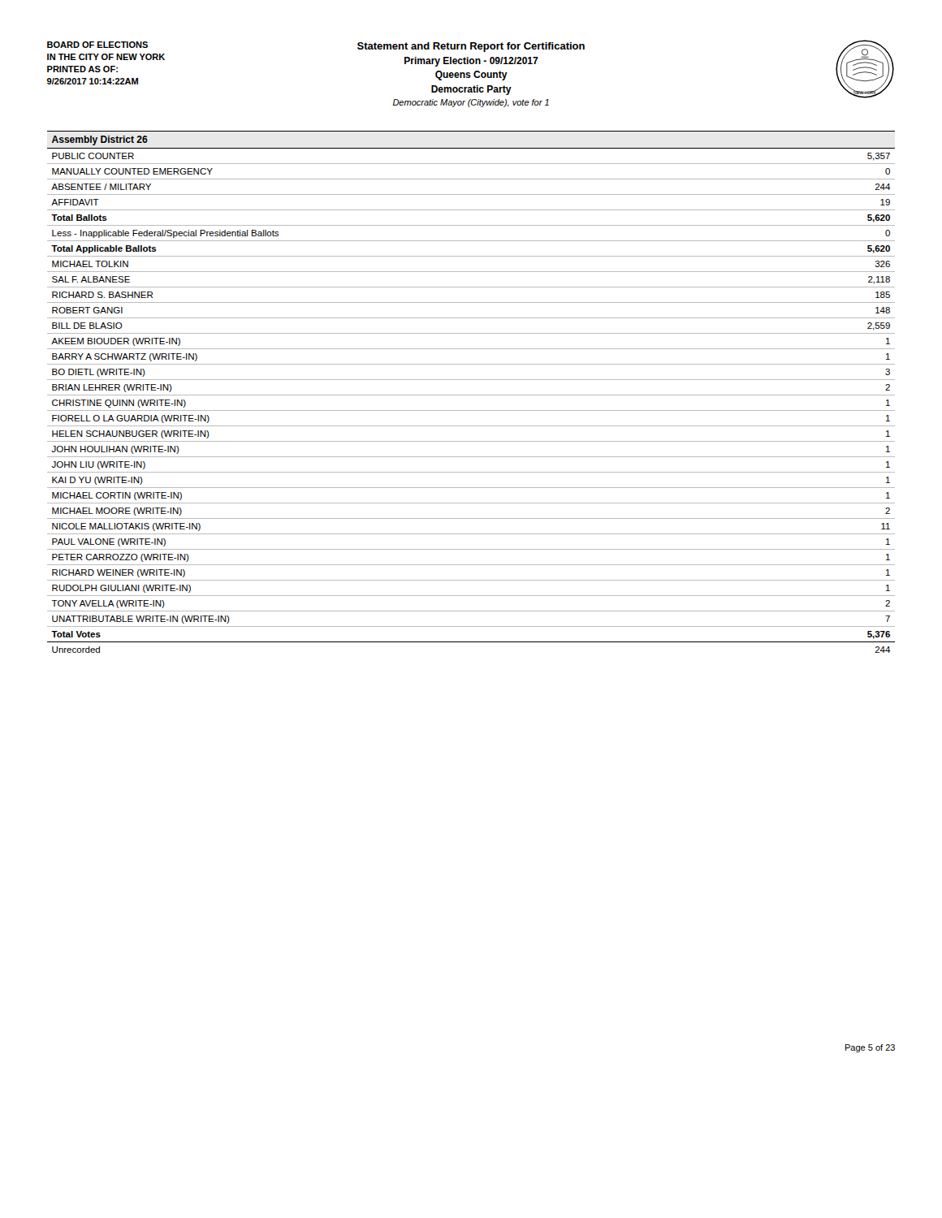BOARD OF ELECTIONS
IN THE CITY OF NEW YORK
PRINTED AS OF:
9/26/2017 10:14:22AM
Statement and Return Report for Certification
Primary Election - 09/12/2017
Queens County
Democratic Party
Democratic Mayor (Citywide), vote for 1
NEW YORK
Assembly District 26
| PUBLIC COUNTER | 5,357 |
| MANUALLY COUNTED EMERGENCY | 0 |
| ABSENTEE / MILITARY | 244 |
| AFFIDAVIT | 19 |
| Total Ballots | 5,620 |
| Less - Inapplicable Federal/Special Presidential Ballots | 0 |
| Total Applicable Ballots | 5,620 |
| MICHAEL TOLKIN | 326 |
| SAL F. ALBANESE | 2,118 |
| RICHARD S. BASHNER | 185 |
| ROBERT GANGI | 148 |
| BILL DE BLASIO | 2,559 |
| AKEEM BIOUDER (WRITE-IN) | 1 |
| BARRY A SCHWARTZ (WRITE-IN) | 1 |
| BO DIETL (WRITE-IN) | 3 |
| BRIAN LEHRER (WRITE-IN) | 2 |
| CHRISTINE QUINN (WRITE-IN) | 1 |
| FIORELL O LA GUARDIA (WRITE-IN) | 1 |
| HELEN SCHAUNBUGER (WRITE-IN) | 1 |
| JOHN HOULIHAN (WRITE-IN) | 1 |
| JOHN LIU (WRITE-IN) | 1 |
| KAI D YU (WRITE-IN) | 1 |
| MICHAEL CORTIN (WRITE-IN) | 1 |
| MICHAEL MOORE (WRITE-IN) | 2 |
| NICOLE MALLIOTAKIS (WRITE-IN) | 11 |
| PAUL VALONE (WRITE-IN) | 1 |
| PETER CARROZZO (WRITE-IN) | 1 |
| RICHARD WEINER (WRITE-IN) | 1 |
| RUDOLPH GIULIANI (WRITE-IN) | 1 |
| TONY AVELLA (WRITE-IN) | 2 |
| UNATTRIBUTABLE WRITE-IN (WRITE-IN) | 7 |
| Total Votes | 5,376 |
| Unrecorded | 244 |
Page 5 of 23